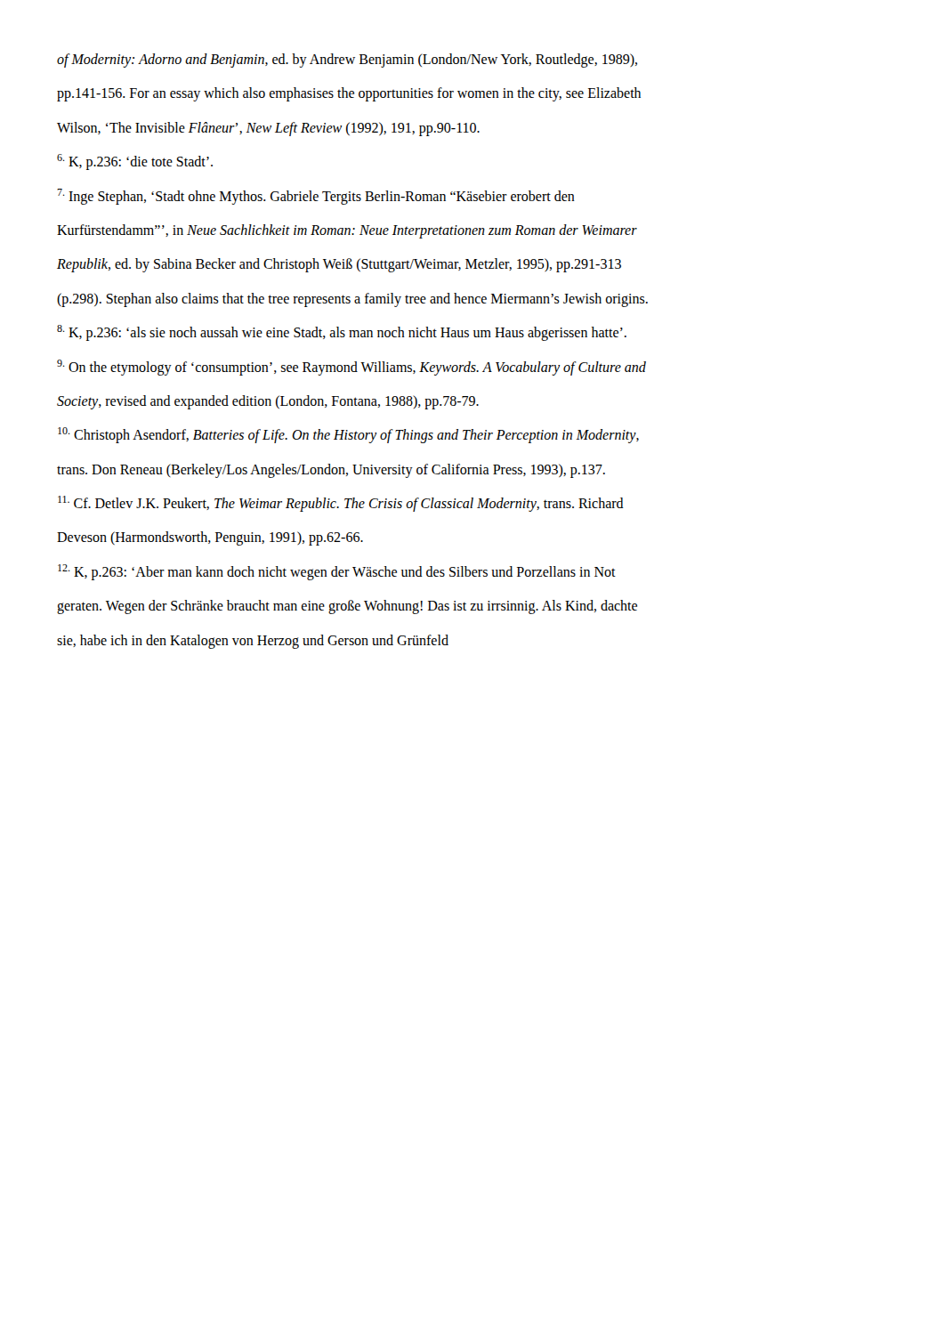of Modernity: Adorno and Benjamin, ed. by Andrew Benjamin (London/New York, Routledge, 1989), pp.141-156. For an essay which also emphasises the opportunities for women in the city, see Elizabeth Wilson, ‘The Invisible Flâneur’, New Left Review (1992), 191, pp.90-110.
6. K, p.236: ‘die tote Stadt’.
7. Inge Stephan, ‘Stadt ohne Mythos. Gabriele Tergits Berlin-Roman “Käsebier erobert den Kurfürstendamm”’, in Neue Sachlichkeit im Roman: Neue Interpretationen zum Roman der Weimarer Republik, ed. by Sabina Becker and Christoph Weiß (Stuttgart/Weimar, Metzler, 1995), pp.291-313 (p.298). Stephan also claims that the tree represents a family tree and hence Miermann’s Jewish origins.
8. K, p.236: ‘als sie noch aussah wie eine Stadt, als man noch nicht Haus um Haus abgerissen hatte’.
9. On the etymology of ‘consumption’, see Raymond Williams, Keywords. A Vocabulary of Culture and Society, revised and expanded edition (London, Fontana, 1988), pp.78-79.
10. Christoph Asendorf, Batteries of Life. On the History of Things and Their Perception in Modernity, trans. Don Reneau (Berkeley/Los Angeles/London, University of California Press, 1993), p.137.
11. Cf. Detlev J.K. Peukert, The Weimar Republic. The Crisis of Classical Modernity, trans. Richard Deveson (Harmondsworth, Penguin, 1991), pp.62-66.
12. K, p.263: ‘Aber man kann doch nicht wegen der Wäsche und des Silbers und Porzellans in Not geraten. Wegen der Schränke braucht man eine große Wohnung! Das ist zu irrsinnig. Als Kind, dachte sie, habe ich in den Katalogen von Herzog und Gerson und Grünfeld